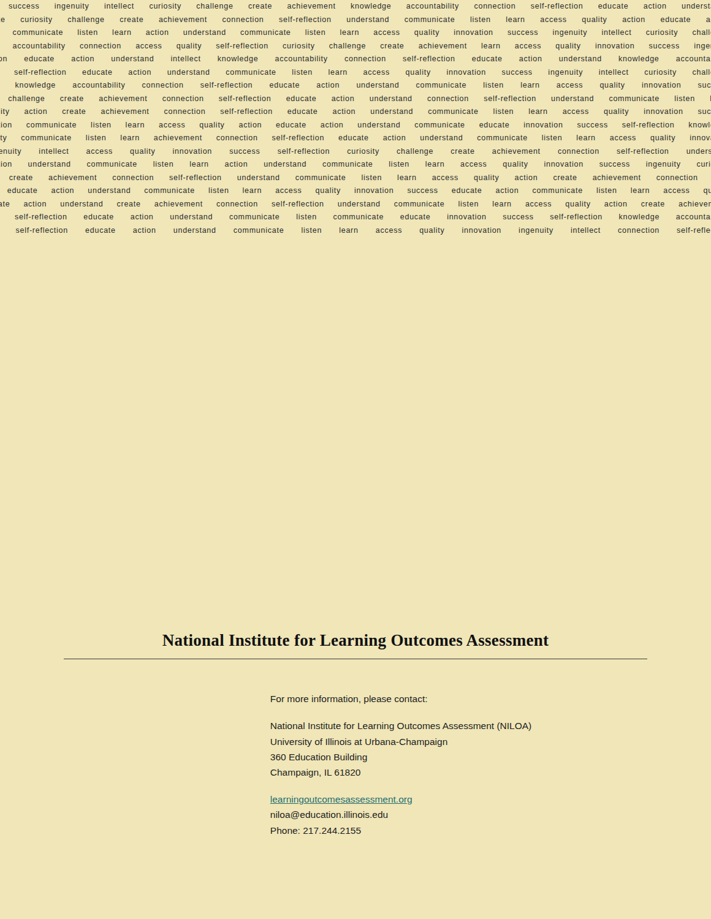n success ingenuity intellect curiosity challenge create achievement knowledge accountability connection self-reflection educate action understand
cate curiosity challenge create achievement connection self-reflection understand communicate listen learn access quality action educate actio
nd communicate listen learn action understand communicate listen learn access quality innovation success ingenuity intellect curiosity challeng
ge accountability connection access quality self-reflection curiosity challenge create achievement learn access quality innovation success ingenuit
ction educate action understand intellect knowledge accountability connection self-reflection educate action understand knowledge accountabilit
on self-reflection educate action understand communicate listen learn access quality innovation success ingenuity intellect curiosity challeng
on knowledge accountability connection self-reflection educate action understand communicate listen learn access quality innovation succes
y challenge create achievement connection self-reflection educate action understand connection self-reflection understand communicate listen lear
uality action create achievement connection self-reflection educate action understand communicate listen learn access quality innovation succes
action communicate listen learn access quality action educate action understand communicate educate innovation success self-reflection knowledg
bility communicate listen learn achievement connection self-reflection educate action understand communicate listen learn access quality innovatio
ngenuity intellect access quality innovation success self-reflection curiosity challenge create achievement connection self-reflection understan
action understand communicate listen learn action understand communicate listen learn access quality innovation success ingenuity curiosit
e create achievement connection self-reflection understand communicate listen learn access quality action create achievement connection sel
a educate action understand communicate listen learn access quality innovation success educate action communicate listen learn access qualit
ucate action understand create achievement connection self-reflection understand communicate listen learn access quality action create achievemen
on self-reflection educate action understand communicate listen communicate educate innovation success self-reflection knowledge accountabilit
on self-reflection educate action understand communicate listen learn access quality innovation ingenuity intellect connection self-reflectio
nd communicate listen learn access quality action create achievement connection self-reflection educate action understand communicate listen lear
National Institute for Learning Outcomes Assessment
For more information, please contact:
National Institute for Learning Outcomes Assessment (NILOA)
University of Illinois at Urbana-Champaign
360 Education Building
Champaign, IL 61820
learningoutcomesassessment.org
niloa@education.illinois.edu
Phone: 217.244.2155